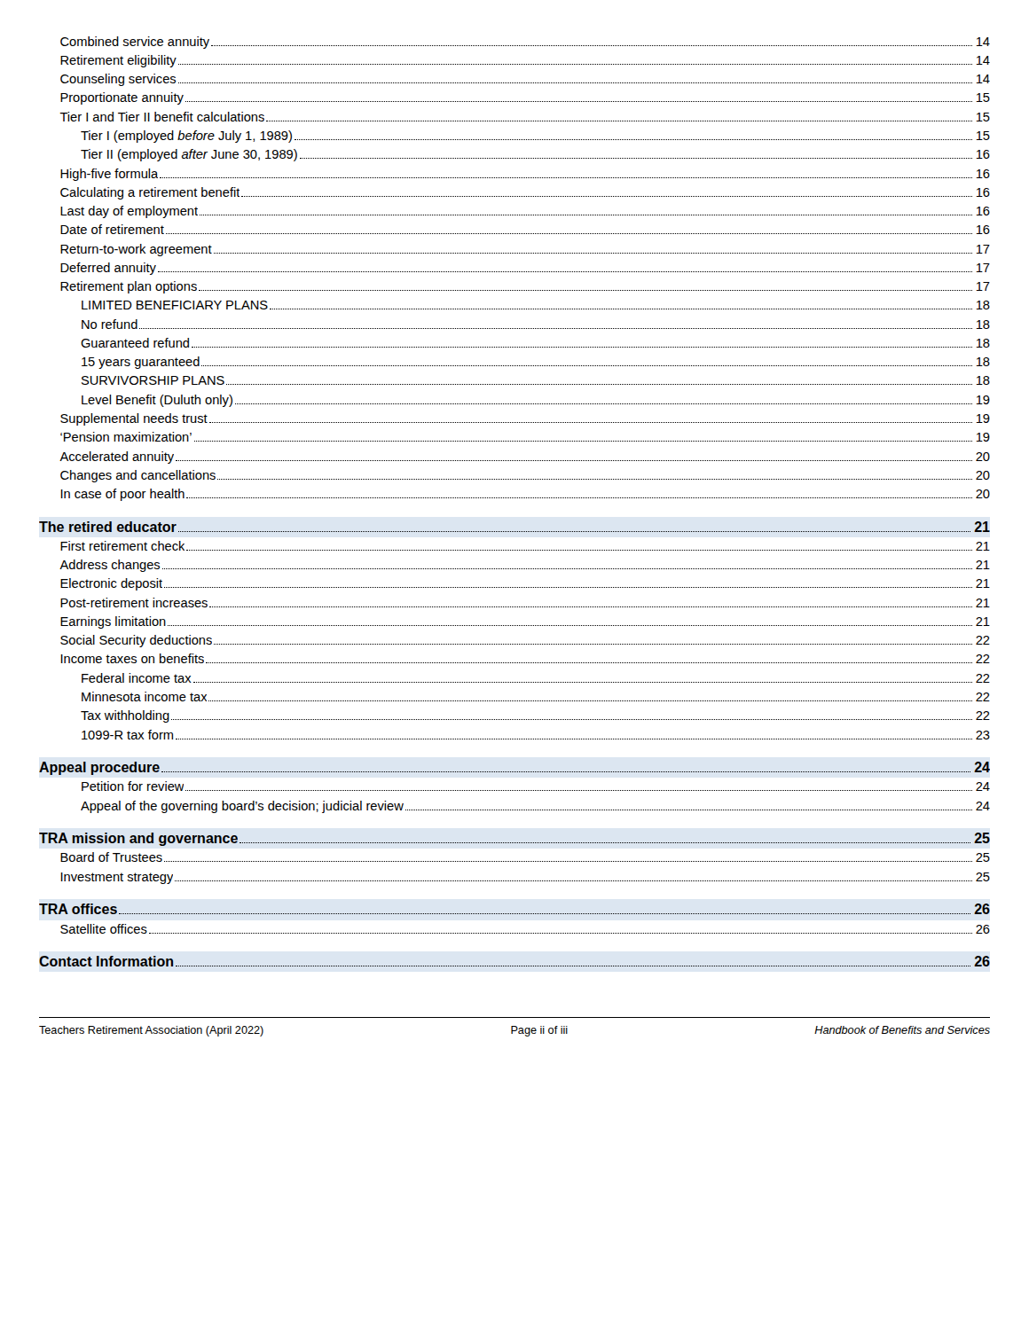Combined service annuity 14
Retirement eligibility 14
Counseling services 14
Proportionate annuity 15
Tier I and Tier II benefit calculations 15
Tier I (employed before July 1, 1989) 15
Tier II (employed after June 30, 1989) 16
High-five formula 16
Calculating a retirement benefit 16
Last day of employment 16
Date of retirement 16
Return-to-work agreement 17
Deferred annuity 17
Retirement plan options 17
LIMITED BENEFICIARY PLANS 18
No refund 18
Guaranteed refund 18
15 years guaranteed 18
SURVIVORSHIP PLANS 18
Level Benefit (Duluth only) 19
Supplemental needs trust 19
‘Pension maximization’ 19
Accelerated annuity 20
Changes and cancellations 20
In case of poor health 20
The retired educator 21
First retirement check 21
Address changes 21
Electronic deposit 21
Post-retirement increases 21
Earnings limitation 21
Social Security deductions 22
Income taxes on benefits 22
Federal income tax 22
Minnesota income tax 22
Tax withholding 22
1099-R tax form 23
Appeal procedure 24
Petition for review 24
Appeal of the governing board’s decision; judicial review 24
TRA mission and governance 25
Board of Trustees 25
Investment strategy 25
TRA offices 26
Satellite offices 26
Contact Information 26
Teachers Retirement Association (April 2022) Page ii of iii Handbook of Benefits and Services